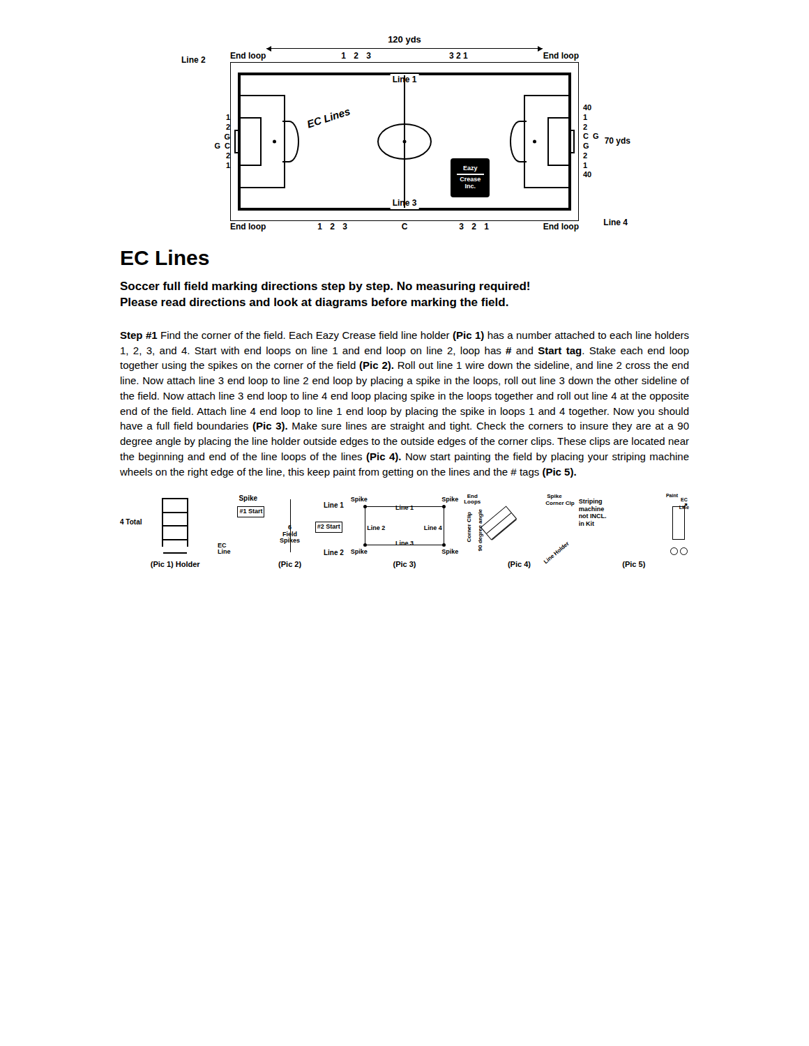120 yds
End loop 1 2 3 3 2 1 End loop
Line 1
Line 3
EC Lines
Eazy Crease
Inc.
End loop 1 2 3 C 3 2 1 End loop
Line 2
1
2
G
G C
2
1
40
1
2
C G
G
2
1
40
70 yds
Line 4
EC Lines
Soccer full field marking directions step by step. No measuring required!
Please read directions and look at diagrams before marking the field.
Step #1 Find the corner of the field. Each Eazy Crease field line holder (Pic 1) has a number attached to each line holders 1, 2, 3, and 4. Start with end loops on line 1 and end loop on line 2, loop has # and Start tag. Stake each end loop together using the spikes on the corner of the field (Pic 2). Roll out line 1 wire down the sideline, and line 2 cross the end line. Now attach line 3 end loop to line 2 end loop by placing a spike in the loops, roll out line 3 down the other sideline of the field. Now attach line 3 end loop to line 4 end loop placing spike in the loops together and roll out line 4 at the opposite end of the field. Attach line 4 end loop to line 1 end loop by placing the spike in loops 1 and 4 together. Now you should have a full field boundaries (Pic 3). Make sure lines are straight and tight. Check the corners to insure they are at a 90 degree angle by placing the line holder outside edges to the outside edges of the corner clips. These clips are located near the beginning and end of the line loops of the lines (Pic 4). Now start painting the field by placing your striping machine wheels on the right edge of the line, this keep paint from getting on the lines and the # tags (Pic 5).
4 Total
EC
Line
(Pic 1) Holder
Spike
Line 1
#1 Start
#2 Start
6
Field
Spikes
Line 2
(Pic 2)
Spike Spike Spike Spike Line 1 Line 3 Line 2 Line 4
(Pic 3)
End
Loops
Spike
Corner Clp
Corner Clip
90 degree angle
Line Holder
(Pic 4)
Striping
machine
not INCL.
in Kit
Paint
EC
Line
↗
(Pic 5)